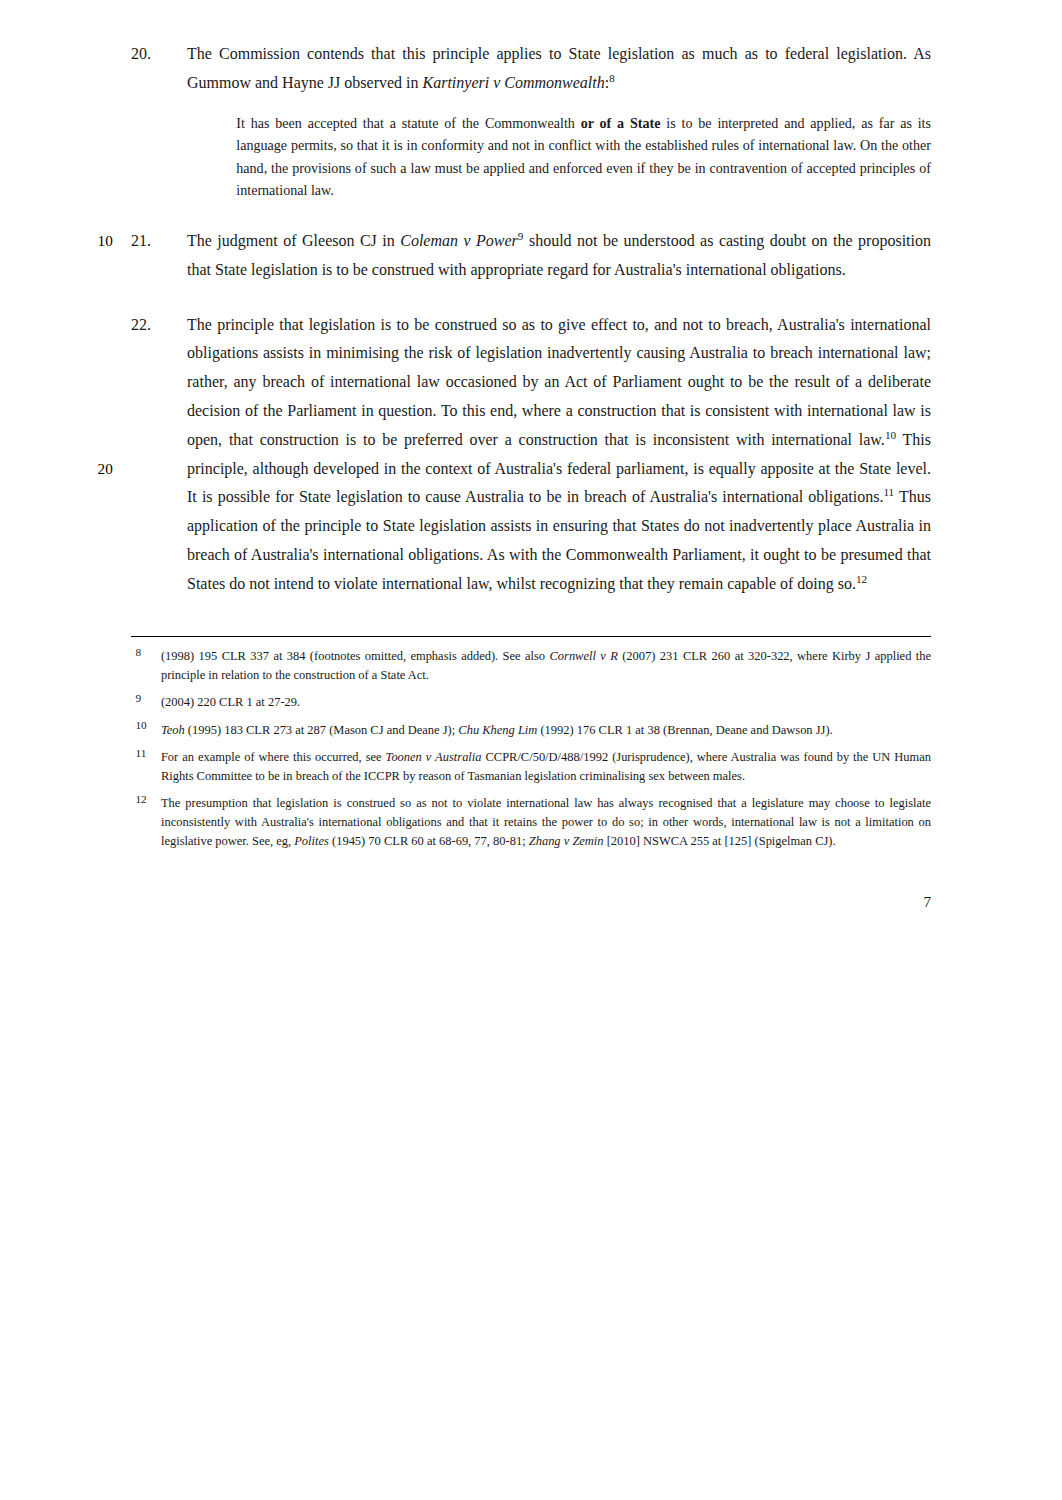The Commission contends that this principle applies to State legislation as much as to federal legislation. As Gummow and Hayne JJ observed in Kartinyeri v Commonwealth:8
It has been accepted that a statute of the Commonwealth or of a State is to be interpreted and applied, as far as its language permits, so that it is in conformity and not in conflict with the established rules of international law. On the other hand, the provisions of such a law must be applied and enforced even if they be in contravention of accepted principles of international law.
10 The judgment of Gleeson CJ in Coleman v Power9 should not be understood as casting doubt on the proposition that State legislation is to be construed with appropriate regard for Australia's international obligations.
The principle that legislation is to be construed so as to give effect to, and not to breach, Australia's international obligations assists in minimising the risk of legislation inadvertently causing Australia to breach international law; rather, any breach of international law occasioned by an Act of Parliament ought to be the result of a deliberate decision of the Parliament in question. To this end, where a construction that is consistent with international law is open, that construction is to be preferred over a construction that is inconsistent with international law.10 This principle, although developed in the context of Australia's federal parliament, is 20equally apposite at the State level. It is possible for State legislation to cause Australia to be in breach of Australia's international obligations.11 Thus application of the principle to State legislation assists in ensuring that States do not inadvertently place Australia in breach of Australia's international obligations. As with the Commonwealth Parliament, it ought to be presumed that States do not intend to violate international law, whilst recognizing that they remain capable of doing so.12
(1998) 195 CLR 337 at 384 (footnotes omitted, emphasis added). See also Cornwell v R (2007) 231 CLR 260 at 320-322, where Kirby J applied the principle in relation to the construction of a State Act.
(2004) 220 CLR 1 at 27-29.
Teoh (1995) 183 CLR 273 at 287 (Mason CJ and Deane J); Chu Kheng Lim (1992) 176 CLR 1 at 38 (Brennan, Deane and Dawson JJ).
For an example of where this occurred, see Toonen v Australia CCPR/C/50/D/488/1992 (Jurisprudence), where Australia was found by the UN Human Rights Committee to be in breach of the ICCPR by reason of Tasmanian legislation criminalising sex between males.
The presumption that legislation is construed so as not to violate international law has always recognised that a legislature may choose to legislate inconsistently with Australia's international obligations and that it retains the power to do so; in other words, international law is not a limitation on legislative power. See, eg, Polites (1945) 70 CLR 60 at 68-69, 77, 80-81; Zhang v Zemin [2010] NSWCA 255 at [125] (Spigelman CJ).
7